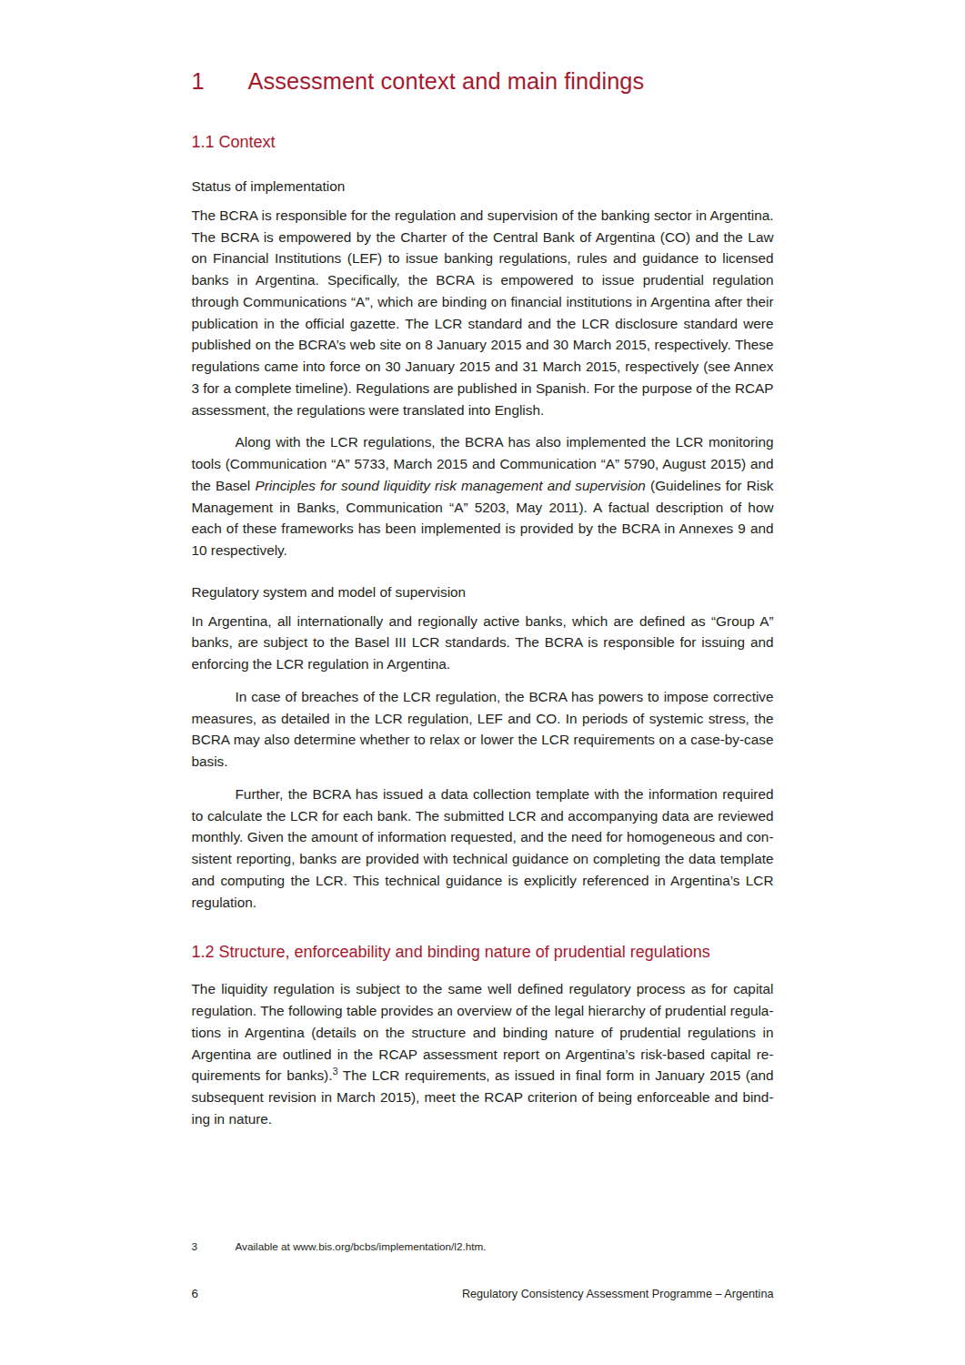1 Assessment context and main findings
1.1 Context
Status of implementation
The BCRA is responsible for the regulation and supervision of the banking sector in Argentina. The BCRA is empowered by the Charter of the Central Bank of Argentina (CO) and the Law on Financial Institutions (LEF) to issue banking regulations, rules and guidance to licensed banks in Argentina. Specifically, the BCRA is empowered to issue prudential regulation through Communications “A”, which are binding on financial institutions in Argentina after their publication in the official gazette. The LCR standard and the LCR disclosure standard were published on the BCRA’s web site on 8 January 2015 and 30 March 2015, respectively. These regulations came into force on 30 January 2015 and 31 March 2015, respectively (see Annex 3 for a complete timeline). Regulations are published in Spanish. For the purpose of the RCAP assessment, the regulations were translated into English.
Along with the LCR regulations, the BCRA has also implemented the LCR monitoring tools (Communication “A” 5733, March 2015 and Communication “A” 5790, August 2015) and the Basel Principles for sound liquidity risk management and supervision (Guidelines for Risk Management in Banks, Communication “A” 5203, May 2011). A factual description of how each of these frameworks has been implemented is provided by the BCRA in Annexes 9 and 10 respectively.
Regulatory system and model of supervision
In Argentina, all internationally and regionally active banks, which are defined as “Group A” banks, are subject to the Basel III LCR standards. The BCRA is responsible for issuing and enforcing the LCR regulation in Argentina.
In case of breaches of the LCR regulation, the BCRA has powers to impose corrective measures, as detailed in the LCR regulation, LEF and CO. In periods of systemic stress, the BCRA may also determine whether to relax or lower the LCR requirements on a case-by-case basis.
Further, the BCRA has issued a data collection template with the information required to calculate the LCR for each bank. The submitted LCR and accompanying data are reviewed monthly. Given the amount of information requested, and the need for homogeneous and consistent reporting, banks are provided with technical guidance on completing the data template and computing the LCR. This technical guidance is explicitly referenced in Argentina’s LCR regulation.
1.2 Structure, enforceability and binding nature of prudential regulations
The liquidity regulation is subject to the same well defined regulatory process as for capital regulation. The following table provides an overview of the legal hierarchy of prudential regulations in Argentina (details on the structure and binding nature of prudential regulations in Argentina are outlined in the RCAP assessment report on Argentina’s risk-based capital requirements for banks).3 The LCR requirements, as issued in final form in January 2015 (and subsequent revision in March 2015), meet the RCAP criterion of being enforceable and binding in nature.
3
Available at www.bis.org/bcbs/implementation/l2.htm.
6
Regulatory Consistency Assessment Programme – Argentina